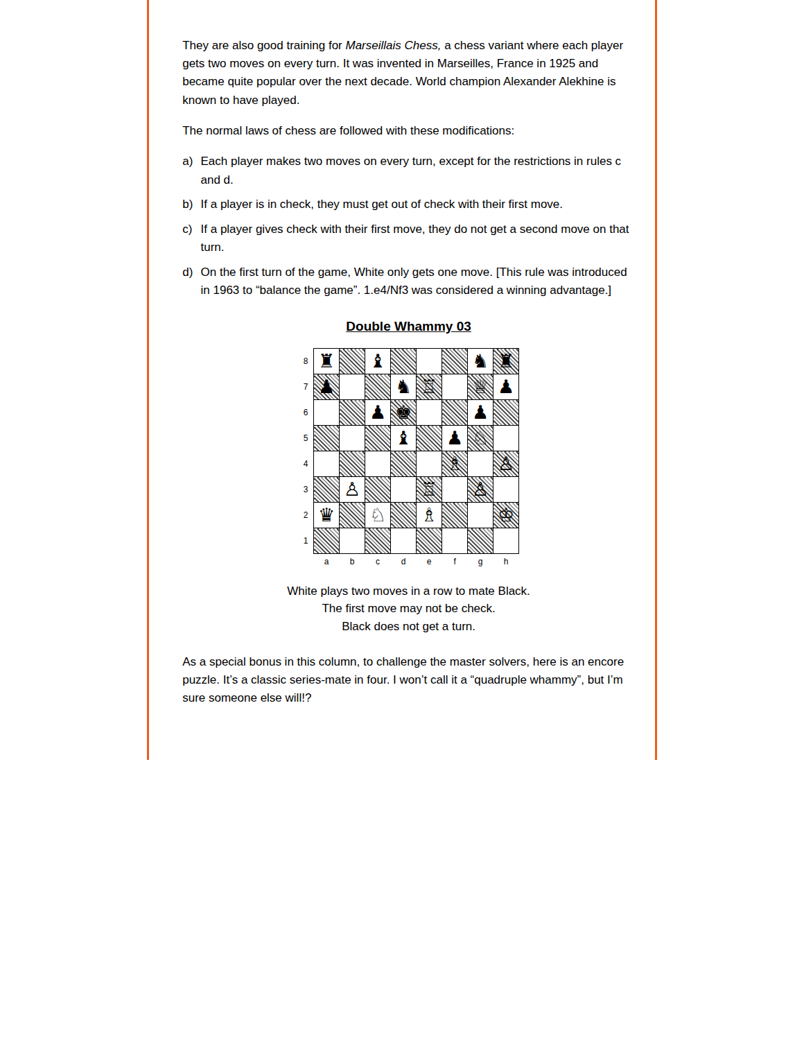They are also good training for Marseillais Chess, a chess variant where each player gets two moves on every turn. It was invented in Marseilles, France in 1925 and became quite popular over the next decade. World champion Alexander Alekhine is known to have played.
The normal laws of chess are followed with these modifications:
a) Each player makes two moves on every turn, except for the restrictions in rules c and d.
b) If a player is in check, they must get out of check with their first move.
c) If a player gives check with their first move, they do not get a second move on that turn.
d) On the first turn of the game, White only gets one move. [This rule was introduced in 1963 to “balance the game”. 1.e4/Nf3 was considered a winning advantage.]
Double Whammy 03
| 8 | ♜ | | ♝ | | | | ♞ | ♜ |
| 7 | ♟ | | | ♞ | ♖ | | ♕ | ♟ |
| 6 | | | ♟ | ♚ | | | ♟ | |
| 5 | | | | ♝ | | ♟ | ♘ | |
| 4 | | | | | | ♗ | | ♙ |
| 3 | | ♙ | | | ♖ | | ♙ | |
| 2 | ♛ | | ♘ | | ♗ | | | ♔ |
| 1 | | | | | | | | |
| | a | b | c | d | e | f | g | h |
White plays two moves in a row to mate Black.
The first move may not be check.
Black does not get a turn.
As a special bonus in this column, to challenge the master solvers, here is an encore puzzle. It’s a classic series-mate in four. I won’t call it a “quadruple whammy”, but I’m sure someone else will!?